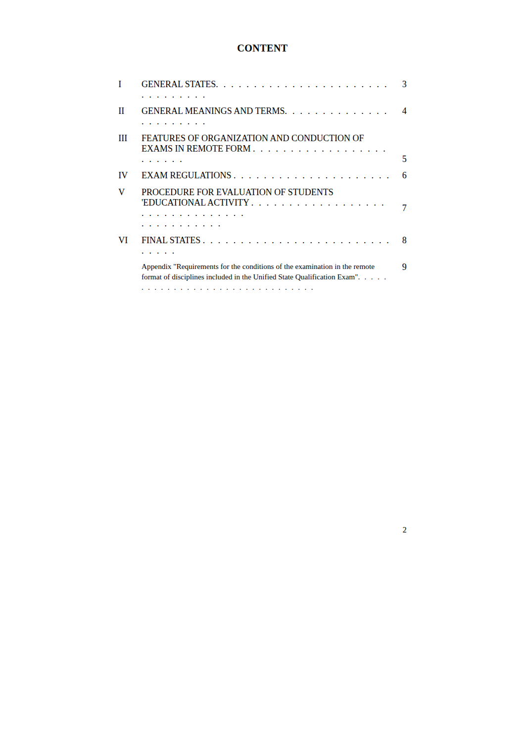CONTENT
| I | GENERAL STATES . . . . . . . . . . . . . . . . . . . . . . . . . . . . . . . . | 3 |
| II | GENERAL MEANINGS AND TERMS . . . . . . . . . . . . . . . . . . . . . . . | 4 |
| III | FEATURES OF ORGANIZATION AND CONDUCTION OF EXAMS IN REMOTE FORM . . . . . . . . . . . . . . . . . . . . . . . . | 5 |
| IV | EXAM REGULATIONS . . . . . . . . . . . . . . . . . . . . . | 6 |
| V | PROCEDURE FOR EVALUATION OF STUDENTS 'EDUCATIONAL ACTIVITY . . . . . . . . . . . . . . . . . . . . . . . . . . . . . . . . . . . . . . . . . . . | 7 |
| VI | FINAL STATES . . . . . . . . . . . . . . . . . . . . . . . . . . . . . . | 8 |
| | Appendix "Requirements for the conditions of the examination in the remote format of disciplines included in the Unified State Qualification Exam" . . . . . . . . . . . . . . . . . . . . . . . . . . . . . . . . | 9 |
2